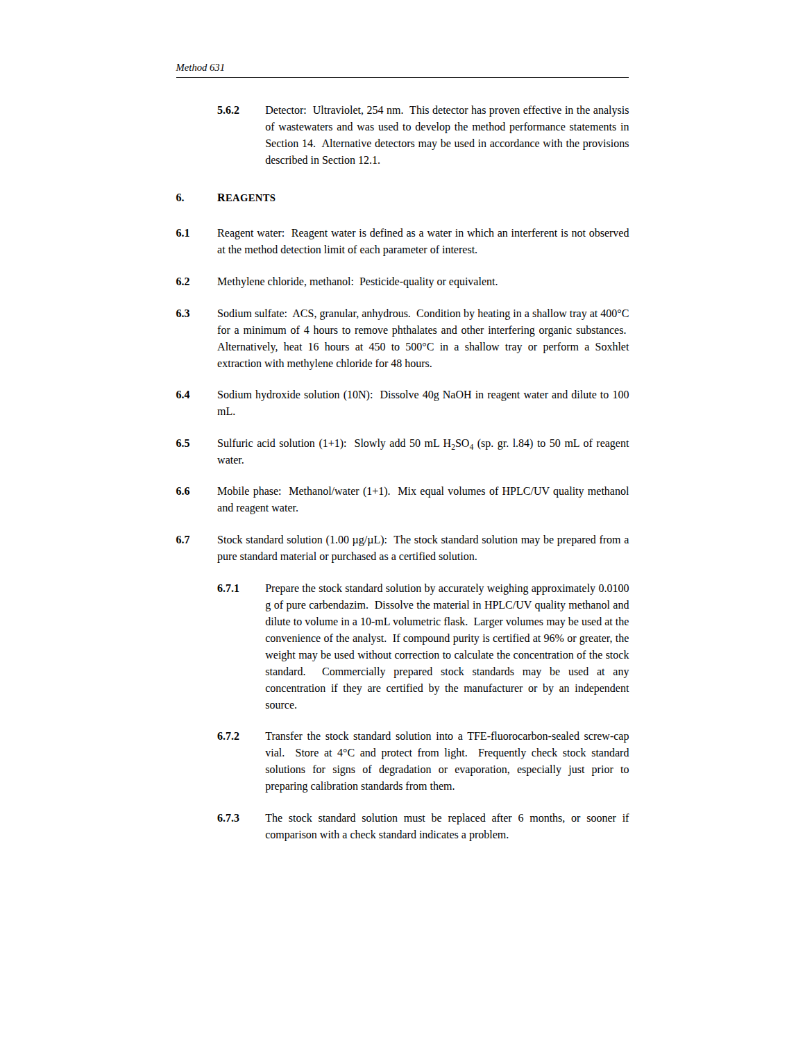Method 631
5.6.2
Detector: Ultraviolet, 254 nm. This detector has proven effective in the analysis of wastewaters and was used to develop the method performance statements in Section 14. Alternative detectors may be used in accordance with the provisions described in Section 12.1.
6.
REAGENTS
6.1
Reagent water: Reagent water is defined as a water in which an interferent is not observed at the method detection limit of each parameter of interest.
6.2
Methylene chloride, methanol: Pesticide-quality or equivalent.
6.3
Sodium sulfate: ACS, granular, anhydrous. Condition by heating in a shallow tray at 400°C for a minimum of 4 hours to remove phthalates and other interfering organic substances. Alternatively, heat 16 hours at 450 to 500°C in a shallow tray or perform a Soxhlet extraction with methylene chloride for 48 hours.
6.4
Sodium hydroxide solution (10N): Dissolve 40g NaOH in reagent water and dilute to 100 mL.
6.5
Sulfuric acid solution (1+1): Slowly add 50 mL H2SO4 (sp. gr. l.84) to 50 mL of reagent water.
6.6
Mobile phase: Methanol/water (1+1). Mix equal volumes of HPLC/UV quality methanol and reagent water.
6.7
Stock standard solution (1.00 µg/µL): The stock standard solution may be prepared from a pure standard material or purchased as a certified solution.
6.7.1
Prepare the stock standard solution by accurately weighing approximately 0.0100 g of pure carbendazim. Dissolve the material in HPLC/UV quality methanol and dilute to volume in a 10-mL volumetric flask. Larger volumes may be used at the convenience of the analyst. If compound purity is certified at 96% or greater, the weight may be used without correction to calculate the concentration of the stock standard. Commercially prepared stock standards may be used at any concentration if they are certified by the manufacturer or by an independent source.
6.7.2
Transfer the stock standard solution into a TFE-fluorocarbon-sealed screw-cap vial. Store at 4°C and protect from light. Frequently check stock standard solutions for signs of degradation or evaporation, especially just prior to preparing calibration standards from them.
6.7.3
The stock standard solution must be replaced after 6 months, or sooner if comparison with a check standard indicates a problem.